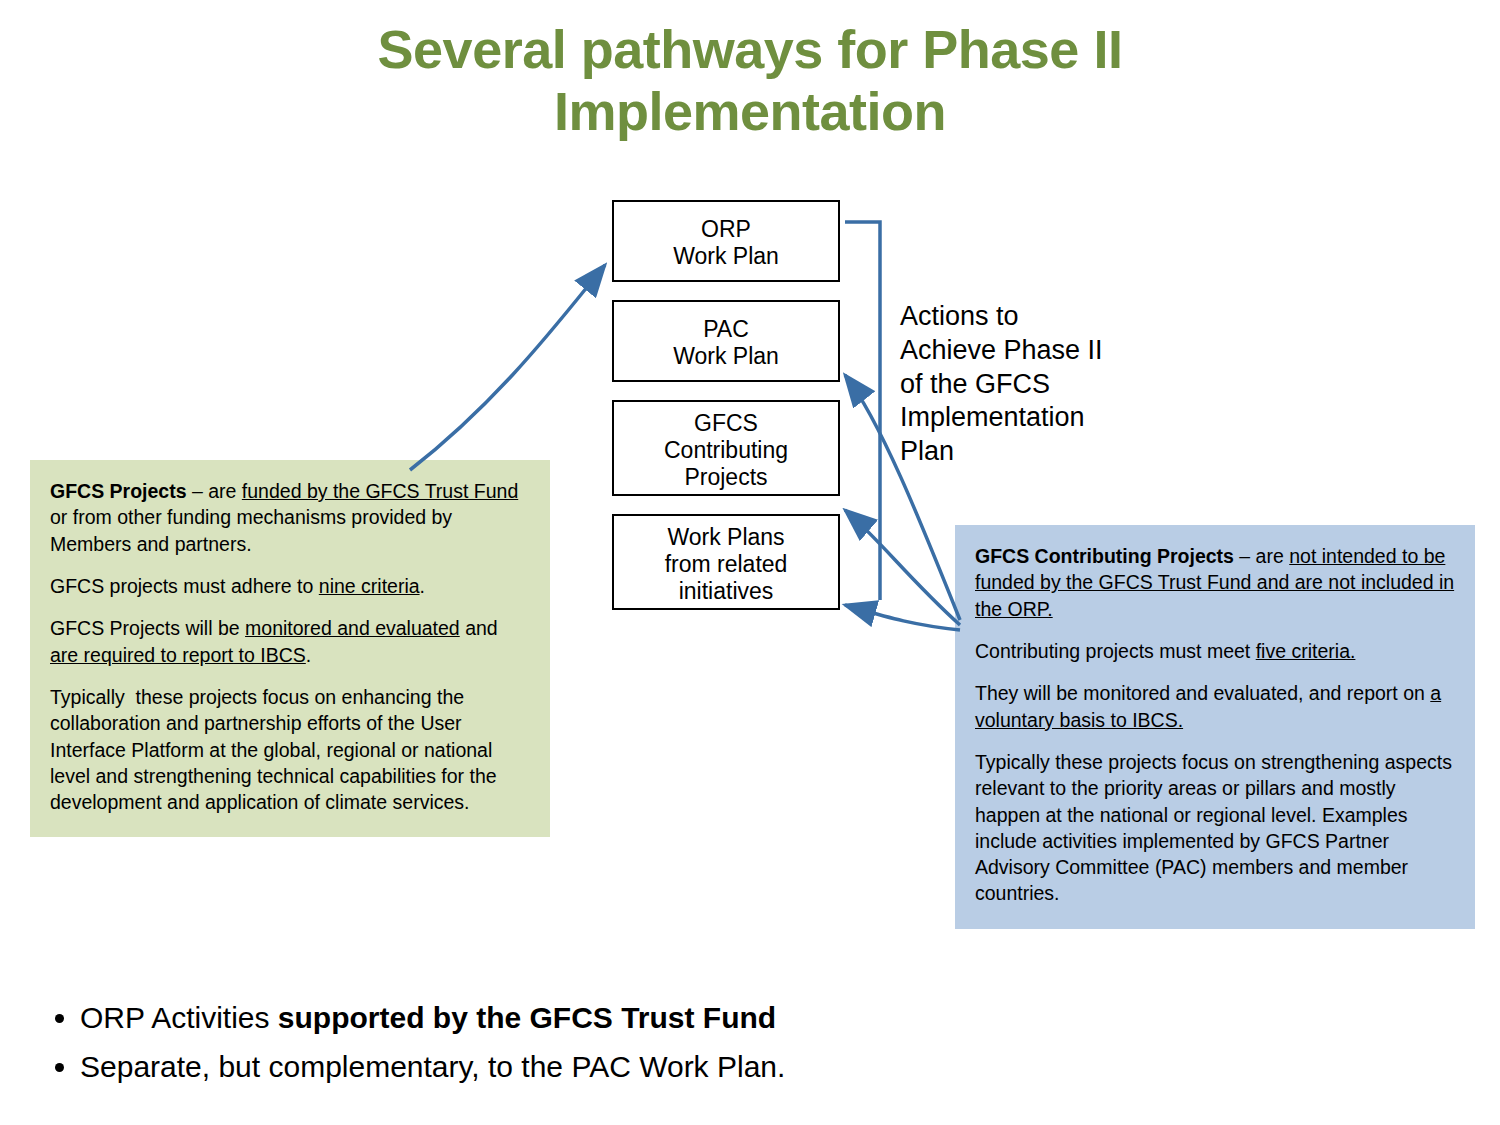Several pathways for Phase II
Implementation
ORP
Work Plan
PAC
Work Plan
GFCS
Contributing
Projects
Work Plans
from related
initiatives
Actions to
Achieve Phase II
of the GFCS
Implementation
Plan
GFCS Projects – are funded by the GFCS Trust Fund or from other funding mechanisms provided by Members and partners.
GFCS projects must adhere to nine criteria.
GFCS Projects will be monitored and evaluated and are required to report to IBCS.
Typically these projects focus on enhancing the collaboration and partnership efforts of the User Interface Platform at the global, regional or national level and strengthening technical capabilities for the development and application of climate services.
GFCS Contributing Projects – are not intended to be funded by the GFCS Trust Fund and are not included in the ORP.
Contributing projects must meet five criteria.
They will be monitored and evaluated, and report on a voluntary basis to IBCS.
Typically these projects focus on strengthening aspects relevant to the priority areas or pillars and mostly happen at the national or regional level. Examples include activities implemented by GFCS Partner Advisory Committee (PAC) members and member countries.
ORP Activities supported by the GFCS Trust Fund
Separate, but complementary, to the PAC Work Plan.